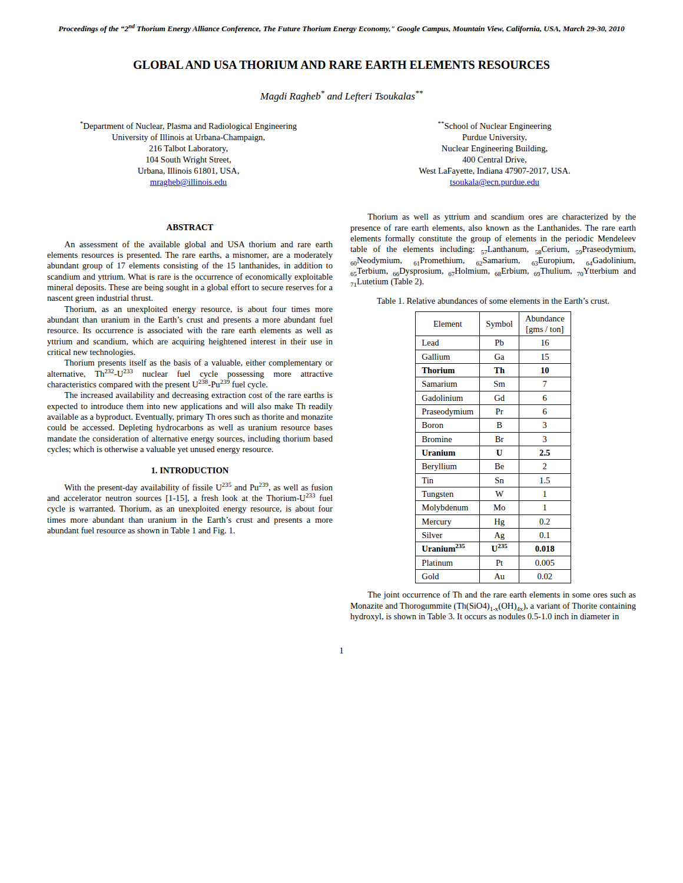Proceedings of the “2nd Thorium Energy Alliance Conference, The Future Thorium Energy Economy," Google Campus, Mountain View, California, USA, March 29-30, 2010
GLOBAL AND USA THORIUM AND RARE EARTH ELEMENTS RESOURCES
Magdi Ragheb* and Lefteri Tsoukalas**
*Department of Nuclear, Plasma and Radiological Engineering
University of Illinois at Urbana-Champaign,
216 Talbot Laboratory,
104 South Wright Street,
Urbana, Illinois 61801, USA,
mragheb@illinois.edu
**School of Nuclear Engineering
Purdue University,
Nuclear Engineering Building,
400 Central Drive,
West LaFayette, Indiana 47907-2017, USA.
tsoukala@ecn.purdue.edu
ABSTRACT
An assessment of the available global and USA thorium and rare earth elements resources is presented. The rare earths, a misnomer, are a moderately abundant group of 17 elements consisting of the 15 lanthanides, in addition to scandium and yttrium. What is rare is the occurrence of economically exploitable mineral deposits. These are being sought in a global effort to secure reserves for a nascent green industrial thrust.
Thorium, as an unexploited energy resource, is about four times more abundant than uranium in the Earth’s crust and presents a more abundant fuel resource. Its occurrence is associated with the rare earth elements as well as yttrium and scandium, which are acquiring heightened interest in their use in critical new technologies.
Thorium presents itself as the basis of a valuable, either complementary or alternative, Th232-U233 nuclear fuel cycle possessing more attractive characteristics compared with the present U238-Pu239 fuel cycle.
The increased availability and decreasing extraction cost of the rare earths is expected to introduce them into new applications and will also make Th readily available as a byproduct. Eventually, primary Th ores such as thorite and monazite could be accessed. Depleting hydrocarbons as well as uranium resource bases mandate the consideration of alternative energy sources, including thorium based cycles; which is otherwise a valuable yet unused energy resource.
1. INTRODUCTION
With the present-day availability of fissile U235 and Pu239, as well as fusion and accelerator neutron sources [1-15], a fresh look at the Thorium-U233 fuel cycle is warranted. Thorium, as an unexploited energy resource, is about four times more abundant than uranium in the Earth’s crust and presents a more abundant fuel resource as shown in Table 1 and Fig. 1.
Thorium as well as yttrium and scandium ores are characterized by the presence of rare earth elements, also known as the Lanthanides. The rare earth elements formally constitute the group of elements in the periodic Mendeleev table of the elements including: 57Lanthanum, 58Cerium, 59Praseodymium, 60Neodymium, 61Promethium, 62Samarium, 63Europium, 64Gadolinium, 65Terbium, 66Dysprosium, 67Holmium, 68Erbium, 69Thulium, 70Ytterbium and 71Lutetium (Table 2).
Table 1. Relative abundances of some elements in the Earth’s crust.
| Element | Symbol | Abundance [gms / ton] |
| --- | --- | --- |
| Lead | Pb | 16 |
| Gallium | Ga | 15 |
| Thorium | Th | 10 |
| Samarium | Sm | 7 |
| Gadolinium | Gd | 6 |
| Praseodymium | Pr | 6 |
| Boron | B | 3 |
| Bromine | Br | 3 |
| Uranium | U | 2.5 |
| Beryllium | Be | 2 |
| Tin | Sn | 1.5 |
| Tungsten | W | 1 |
| Molybdenum | Mo | 1 |
| Mercury | Hg | 0.2 |
| Silver | Ag | 0.1 |
| Uranium 235 | U 235 | 0.018 |
| Platinum | Pt | 0.005 |
| Gold | Au | 0.02 |
The joint occurrence of Th and the rare earth elements in some ores such as Monazite and Thorogummite (Th(SiO4)1-x(OH)4x), a variant of Thorite containing hydroxyl, is shown in Table 3. It occurs as nodules 0.5-1.0 inch in diameter in
1